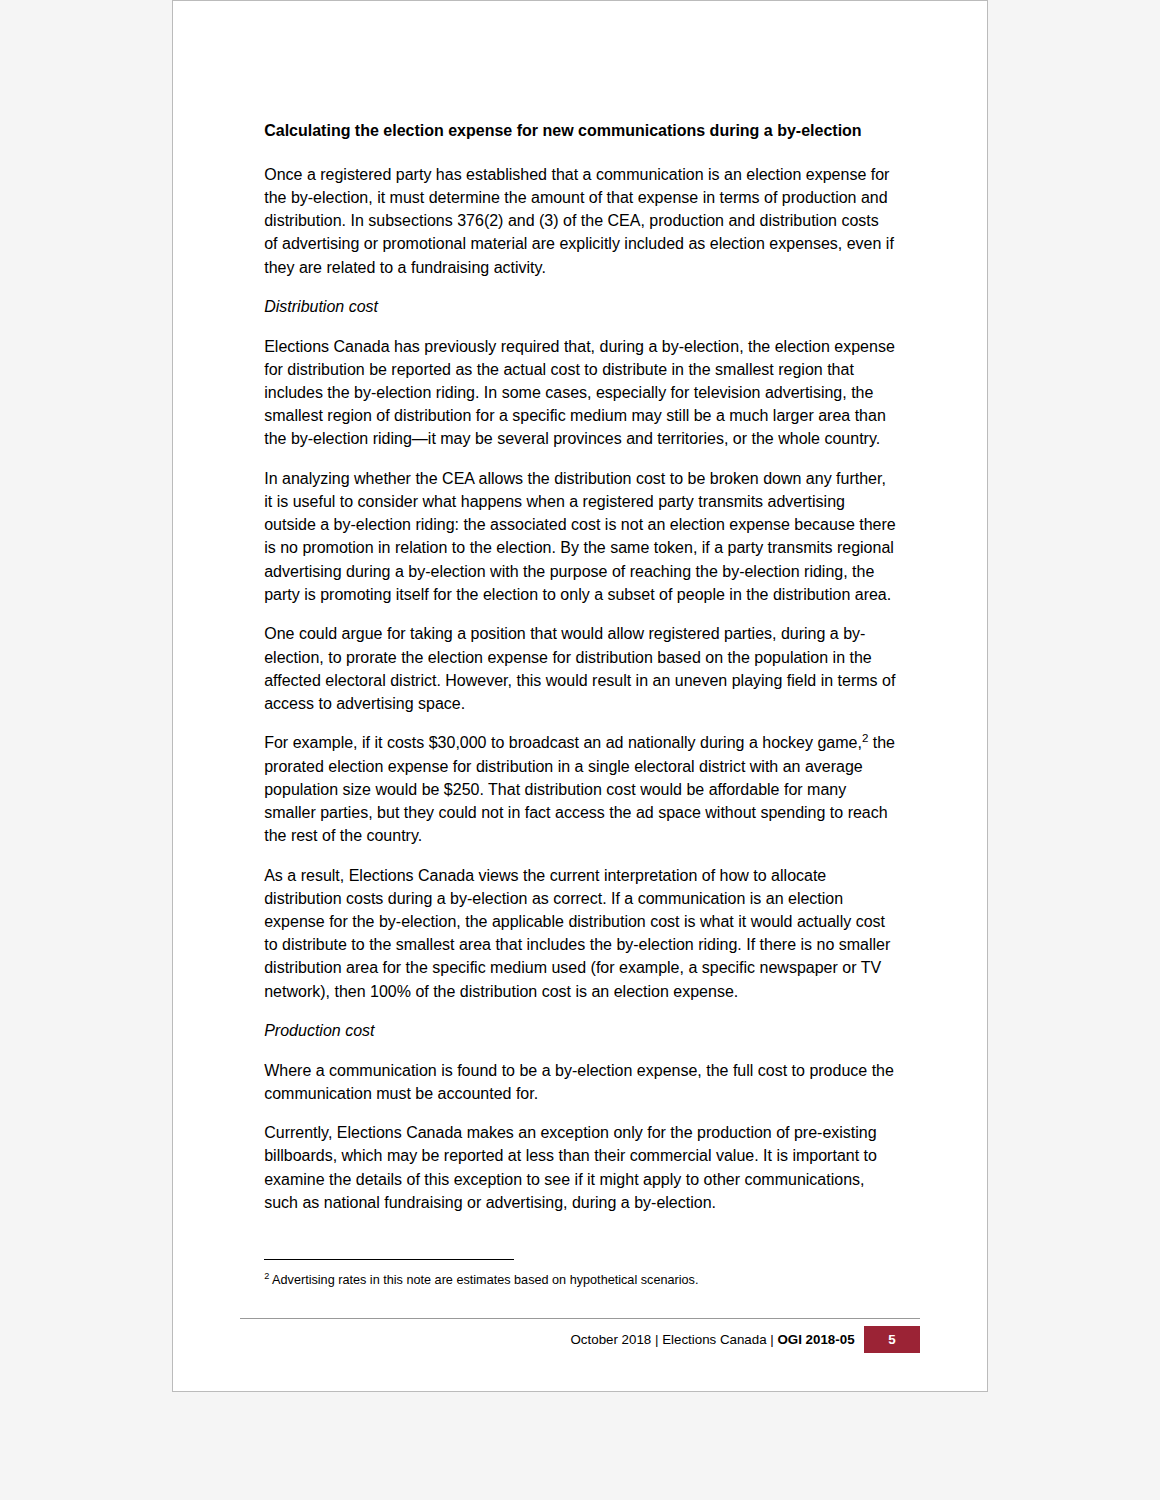Calculating the election expense for new communications during a by-election
Once a registered party has established that a communication is an election expense for the by-election, it must determine the amount of that expense in terms of production and distribution. In subsections 376(2) and (3) of the CEA, production and distribution costs of advertising or promotional material are explicitly included as election expenses, even if they are related to a fundraising activity.
Distribution cost
Elections Canada has previously required that, during a by-election, the election expense for distribution be reported as the actual cost to distribute in the smallest region that includes the by-election riding. In some cases, especially for television advertising, the smallest region of distribution for a specific medium may still be a much larger area than the by-election riding—it may be several provinces and territories, or the whole country.
In analyzing whether the CEA allows the distribution cost to be broken down any further, it is useful to consider what happens when a registered party transmits advertising outside a by-election riding: the associated cost is not an election expense because there is no promotion in relation to the election. By the same token, if a party transmits regional advertising during a by-election with the purpose of reaching the by-election riding, the party is promoting itself for the election to only a subset of people in the distribution area.
One could argue for taking a position that would allow registered parties, during a by-election, to prorate the election expense for distribution based on the population in the affected electoral district. However, this would result in an uneven playing field in terms of access to advertising space.
For example, if it costs $30,000 to broadcast an ad nationally during a hockey game,2 the prorated election expense for distribution in a single electoral district with an average population size would be $250. That distribution cost would be affordable for many smaller parties, but they could not in fact access the ad space without spending to reach the rest of the country.
As a result, Elections Canada views the current interpretation of how to allocate distribution costs during a by-election as correct. If a communication is an election expense for the by-election, the applicable distribution cost is what it would actually cost to distribute to the smallest area that includes the by-election riding. If there is no smaller distribution area for the specific medium used (for example, a specific newspaper or TV network), then 100% of the distribution cost is an election expense.
Production cost
Where a communication is found to be a by-election expense, the full cost to produce the communication must be accounted for.
Currently, Elections Canada makes an exception only for the production of pre-existing billboards, which may be reported at less than their commercial value. It is important to examine the details of this exception to see if it might apply to other communications, such as national fundraising or advertising, during a by-election.
2 Advertising rates in this note are estimates based on hypothetical scenarios.
October 2018 | Elections Canada | OGI 2018-05
5